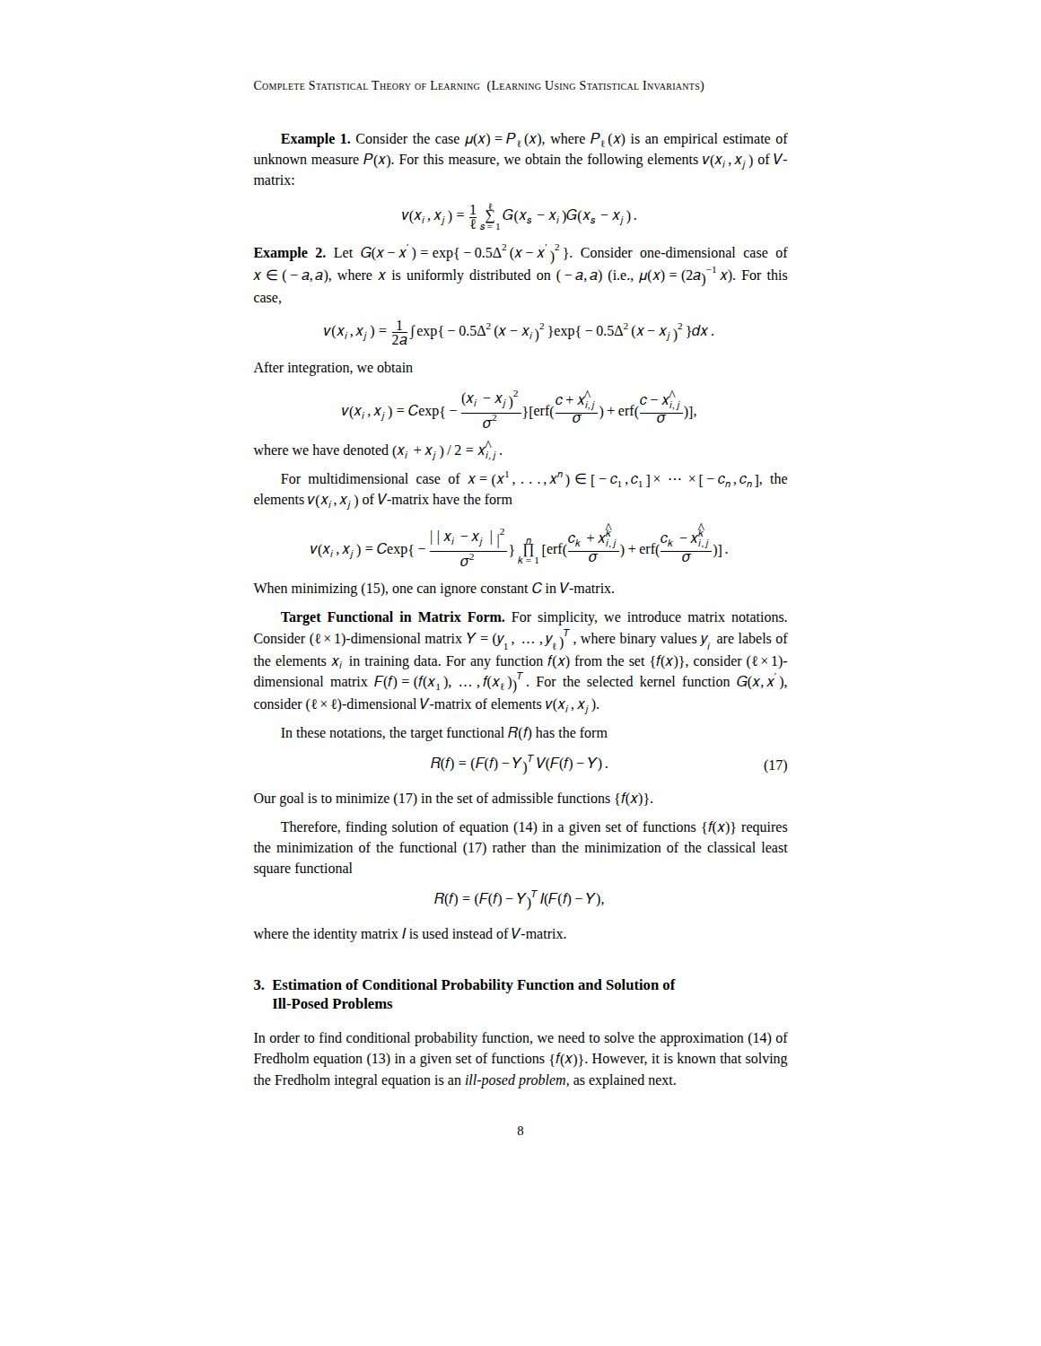Complete Statistical Theory of Learning (Learning Using Statistical Invariants)
Example 1. Consider the case μ(x)=Pℓ(x), where Pℓ(x) is an empirical estimate of unknown measure P(x). For this measure, we obtain the following elements v(xi,xj) of V-matrix:
v(xi,xj) = 1ℓ ∑ s=1 ℓ G(xs−xi) G(xs−xj) .
Example 2. Let G(x−x′)=exp{−0.5Δ2(x−x′)2}. Consider one-dimensional case of x∈(−a,a), where x is uniformly distributed on (−a,a) (i.e., μ(x)=(2a)−1x). For this case,
v(xi,xj) = 12a ∫ exp{−0.5Δ2(x−xi)2} exp{−0.5Δ2(x−xj)2} dx.
After integration, we obtain
v(xi,xj) = C exp { − (xi−xj)2 σ2 } [ erf ( c+xi,j^ σ ) + erf ( c−xi,j^ σ ) ] ,
where we have denoted (xi+xj)/2=xi,j^.
For multidimensional case of x=(x1,...,xn)∈[−c1,c1]×⋯×[−cn,cn], the elements v(xi,xj) of V-matrix have the form
v(xi,xj) = C exp { − ||xi−xj||2 σ2 } ∏ k=1 n [ erf ( ck+xi,jk^ σ ) + erf ( ck−xi,jk^ σ ) ] .
When minimizing (15), one can ignore constant C in V-matrix.
Target Functional in Matrix Form. For simplicity, we introduce matrix notations. Consider (ℓ×1)-dimensional matrix Y=(y1,…,yℓ)T, where binary values yi are labels of the elements xi in training data. For any function f(x) from the set {f(x)}, consider (ℓ×1)-dimensional matrix F(f)=(f(x1),…,f(xℓ))T. For the selected kernel function G(x,x′), consider (ℓ×ℓ)-dimensional V-matrix of elements v(xi,xj).
In these notations, the target functional R(f) has the form
R(f) = (F(f)−Y)T V (F(f)−Y) . (17)
Our goal is to minimize (17) in the set of admissible functions {f(x)}.
Therefore, finding solution of equation (14) in a given set of functions {f(x)} requires the minimization of the functional (17) rather than the minimization of the classical least square functional
R(f) = (F(f)−Y)T I (F(f)−Y) ,
where the identity matrix I is used instead of V-matrix.
3. Estimation of Conditional Probability Function and Solution of
Ill-Posed Problems
In order to find conditional probability function, we need to solve the approximation (14) of Fredholm equation (13) in a given set of functions {f(x)}. However, it is known that solving the Fredholm integral equation is an ill-posed problem, as explained next.
8